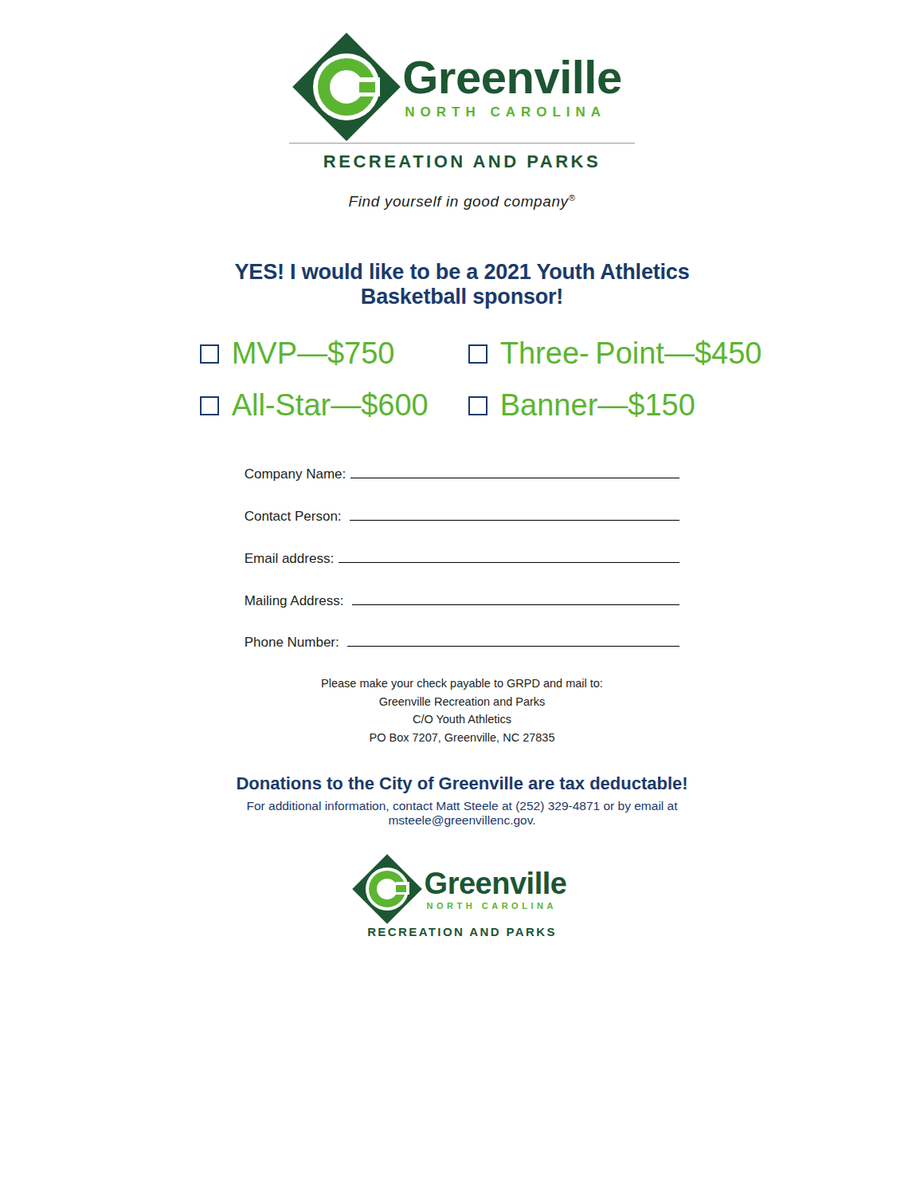Greenville
NORTH CAROLINA
RECREATION AND PARKS
Find yourself in good company®
YES! I would like to be a 2021 Youth Athletics Basketball sponsor!
MVP—$750
Three- Point—$450
All-Star—$600
Banner—$150
Company Name:
Contact Person:
Email address:
Mailing Address:
Phone Number:
Please make your check payable to GRPD and mail to:
Greenville Recreation and Parks
C/O Youth Athletics
PO Box 7207, Greenville, NC 27835
Donations to the City of Greenville are tax deductable!
For additional information, contact Matt Steele at (252) 329-4871 or by email at msteele@greenvillenc.gov.
Greenville
NORTH CAROLINA
RECREATION AND PARKS